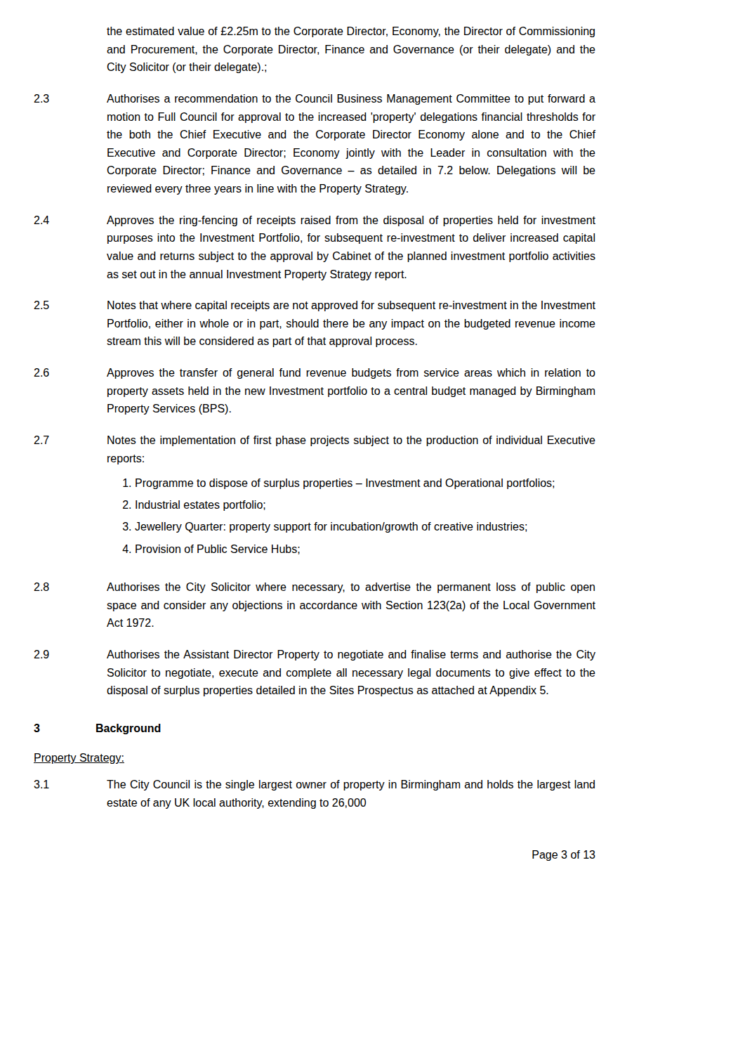the estimated value of £2.25m to the Corporate Director, Economy, the Director of Commissioning and Procurement, the Corporate Director, Finance and Governance (or their delegate) and the City Solicitor (or their delegate).;
2.3
Authorises a recommendation to the Council Business Management Committee to put forward a motion to Full Council for approval to the increased 'property' delegations financial thresholds for the both the Chief Executive and the Corporate Director Economy alone and to the Chief Executive and Corporate Director; Economy jointly with the Leader in consultation with the Corporate Director; Finance and Governance – as detailed in 7.2 below. Delegations will be reviewed every three years in line with the Property Strategy.
2.4
Approves the ring-fencing of receipts raised from the disposal of properties held for investment purposes into the Investment Portfolio, for subsequent re-investment to deliver increased capital value and returns subject to the approval by Cabinet of the planned investment portfolio activities as set out in the annual Investment Property Strategy report.
2.5
Notes that where capital receipts are not approved for subsequent re-investment in the Investment Portfolio, either in whole or in part, should there be any impact on the budgeted revenue income stream this will be considered as part of that approval process.
2.6
Approves the transfer of general fund revenue budgets from service areas which in relation to property assets held in the new Investment portfolio to a central budget managed by Birmingham Property Services (BPS).
2.7
Notes the implementation of first phase projects subject to the production of individual Executive reports:
Programme to dispose of surplus properties – Investment and Operational portfolios;
Industrial estates portfolio;
Jewellery Quarter: property support for incubation/growth of creative industries;
Provision of Public Service Hubs;
2.8
Authorises the City Solicitor where necessary, to advertise the permanent loss of public open space and consider any objections in accordance with Section 123(2a) of the Local Government Act 1972.
2.9
Authorises the Assistant Director Property to negotiate and finalise terms and authorise the City Solicitor to negotiate, execute and complete all necessary legal documents to give effect to the disposal of surplus properties detailed in the Sites Prospectus as attached at Appendix 5.
3 Background
Property Strategy:
3.1
The City Council is the single largest owner of property in Birmingham and holds the largest land estate of any UK local authority, extending to 26,000
Page 3 of 13